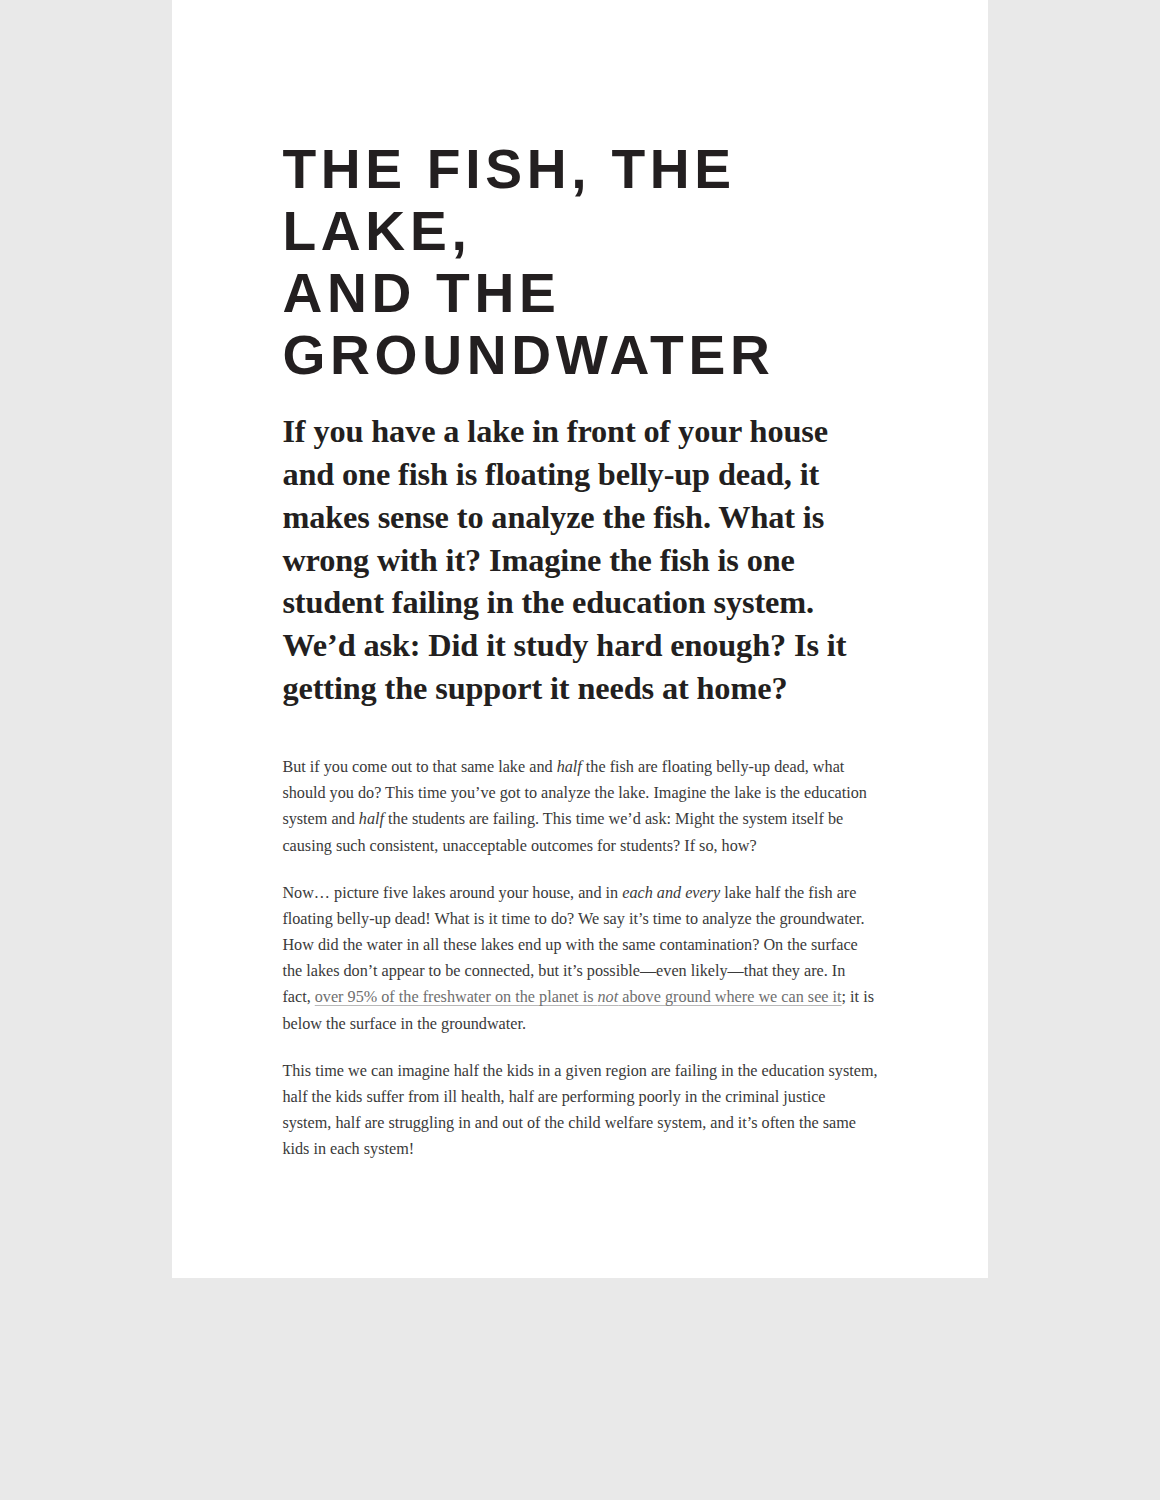The Fish, the Lake,
and the Groundwater
If you have a lake in front of your house and one fish is floating belly-up dead, it makes sense to analyze the fish. What is wrong with it? Imagine the fish is one student failing in the education system. We’d ask: Did it study hard enough? Is it getting the support it needs at home?
But if you come out to that same lake and half the fish are floating belly-up dead, what should you do? This time you’ve got to analyze the lake. Imagine the lake is the education system and half the students are failing. This time we’d ask: Might the system itself be causing such consistent, unacceptable outcomes for students? If so, how?
Now… picture five lakes around your house, and in each and every lake half the fish are floating belly-up dead! What is it time to do? We say it’s time to analyze the groundwater. How did the water in all these lakes end up with the same contamination? On the surface the lakes don’t appear to be connected, but it’s possible—even likely—that they are. In fact, over 95% of the freshwater on the planet is not above ground where we can see it; it is below the surface in the groundwater.
This time we can imagine half the kids in a given region are failing in the education system, half the kids suffer from ill health, half are performing poorly in the criminal justice system, half are struggling in and out of the child welfare system, and it’s often the same kids in each system!